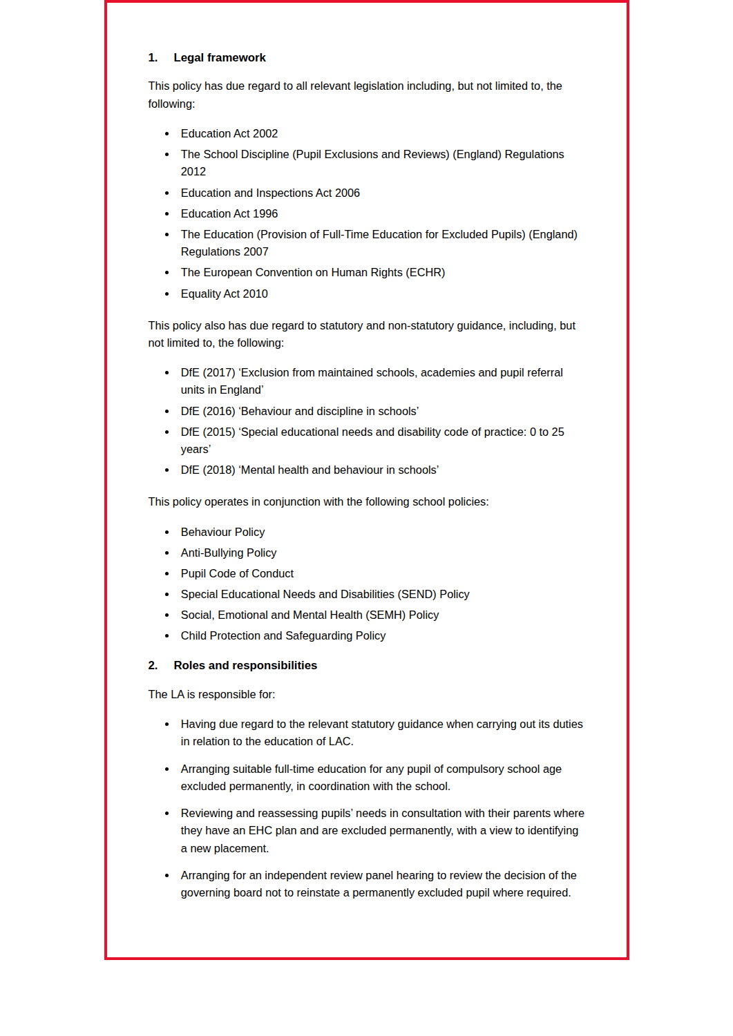1. Legal framework
This policy has due regard to all relevant legislation including, but not limited to, the following:
Education Act 2002
The School Discipline (Pupil Exclusions and Reviews) (England) Regulations 2012
Education and Inspections Act 2006
Education Act 1996
The Education (Provision of Full-Time Education for Excluded Pupils) (England) Regulations 2007
The European Convention on Human Rights (ECHR)
Equality Act 2010
This policy also has due regard to statutory and non-statutory guidance, including, but not limited to, the following:
DfE (2017) ‘Exclusion from maintained schools, academies and pupil referral units in England’
DfE (2016) ‘Behaviour and discipline in schools’
DfE (2015) ‘Special educational needs and disability code of practice: 0 to 25 years’
DfE (2018) ‘Mental health and behaviour in schools’
This policy operates in conjunction with the following school policies:
Behaviour Policy
Anti-Bullying Policy
Pupil Code of Conduct
Special Educational Needs and Disabilities (SEND) Policy
Social, Emotional and Mental Health (SEMH) Policy
Child Protection and Safeguarding Policy
2. Roles and responsibilities
The LA is responsible for:
Having due regard to the relevant statutory guidance when carrying out its duties in relation to the education of LAC.
Arranging suitable full-time education for any pupil of compulsory school age excluded permanently, in coordination with the school.
Reviewing and reassessing pupils’ needs in consultation with their parents where they have an EHC plan and are excluded permanently, with a view to identifying a new placement.
Arranging for an independent review panel hearing to review the decision of the governing board not to reinstate a permanently excluded pupil where required.